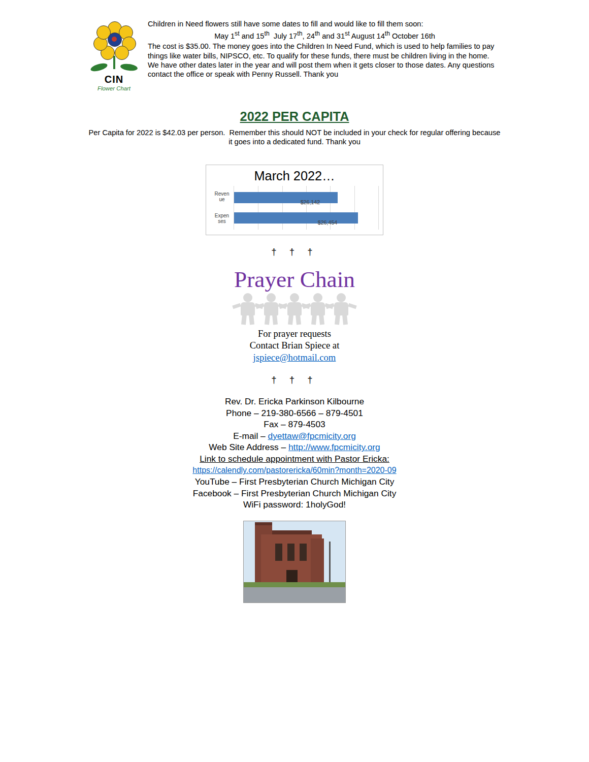CIN
Flower Chart
Children in Need flowers still have some dates to fill and would like to fill them soon:
May 1st and 15th July 17th, 24th and 31st August 14th October 16th
The cost is $35.00. The money goes into the Children In Need Fund, which is used to help families to pay things like water bills, NIPSCO, etc. To qualify for these funds, there must be children living in the home. We have other dates later in the year and will post them when it gets closer to those dates. Any questions contact the office or speak with Penny Russell. Thank you
2022 PER CAPITA
Per Capita for 2022 is $42.03 per person. Remember this should NOT be included in your check for regular offering because it goes into a dedicated fund. Thank you
March 2022…
Reven
ue
Expen
ses
$26,142
$26,454
† † †
Prayer Chain
For prayer requests
Contact Brian Spiece at
jspiece@hotmail.com
† † †
Rev. Dr. Ericka Parkinson Kilbourne
Phone – 219-380-6566 – 879-4501
Fax – 879-4503
E-mail – dyettaw@fpcmicity.org
Web Site Address – http://www.fpcmicity.org
Link to schedule appointment with Pastor Ericka:
https://calendly.com/pastorericka/60min?month=2020-09
YouTube – First Presbyterian Church Michigan City
Facebook – First Presbyterian Church Michigan City
WiFi password: 1holyGod!